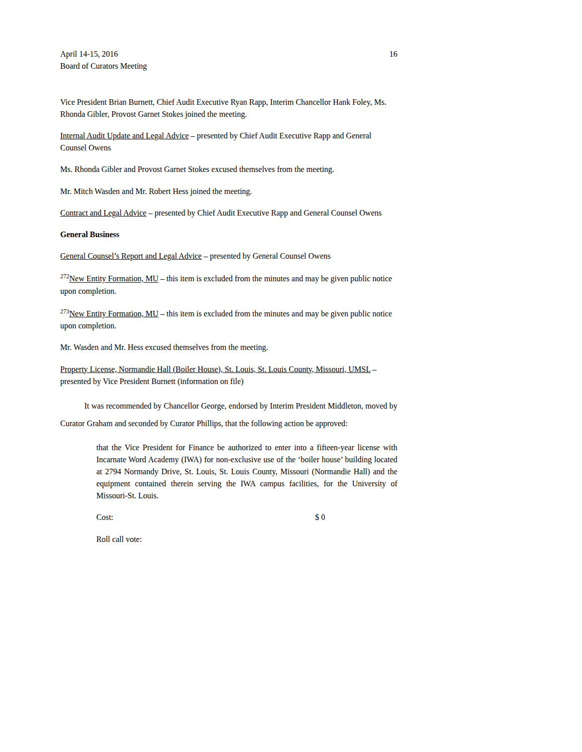April 14-15, 2016
Board of Curators Meeting
16
Vice President Brian Burnett, Chief Audit Executive Ryan Rapp, Interim Chancellor Hank Foley, Ms. Rhonda Gibler, Provost Garnet Stokes joined the meeting.
Internal Audit Update and Legal Advice – presented by Chief Audit Executive Rapp and General Counsel Owens
Ms. Rhonda Gibler and Provost Garnet Stokes excused themselves from the meeting.
Mr. Mitch Wasden and Mr. Robert Hess joined the meeting.
Contract and Legal Advice – presented by Chief Audit Executive Rapp and General Counsel Owens
General Business
General Counsel’s Report and Legal Advice – presented by General Counsel Owens
272New Entity Formation, MU – this item is excluded from the minutes and may be given public notice upon completion.
273New Entity Formation, MU – this item is excluded from the minutes and may be given public notice upon completion.
Mr. Wasden and Mr. Hess excused themselves from the meeting.
Property License, Normandie Hall (Boiler House), St. Louis, St. Louis County, Missouri, UMSL – presented by Vice President Burnett (information on file)
It was recommended by Chancellor George, endorsed by Interim President Middleton, moved by Curator Graham and seconded by Curator Phillips, that the following action be approved:
that the Vice President for Finance be authorized to enter into a fifteen-year license with Incarnate Word Academy (IWA) for non-exclusive use of the ‘boiler house’ building located at 2794 Normandy Drive, St. Louis, St. Louis County, Missouri (Normandie Hall) and the equipment contained therein serving the IWA campus facilities, for the University of Missouri-St. Louis.
Cost: $ 0
Roll call vote: